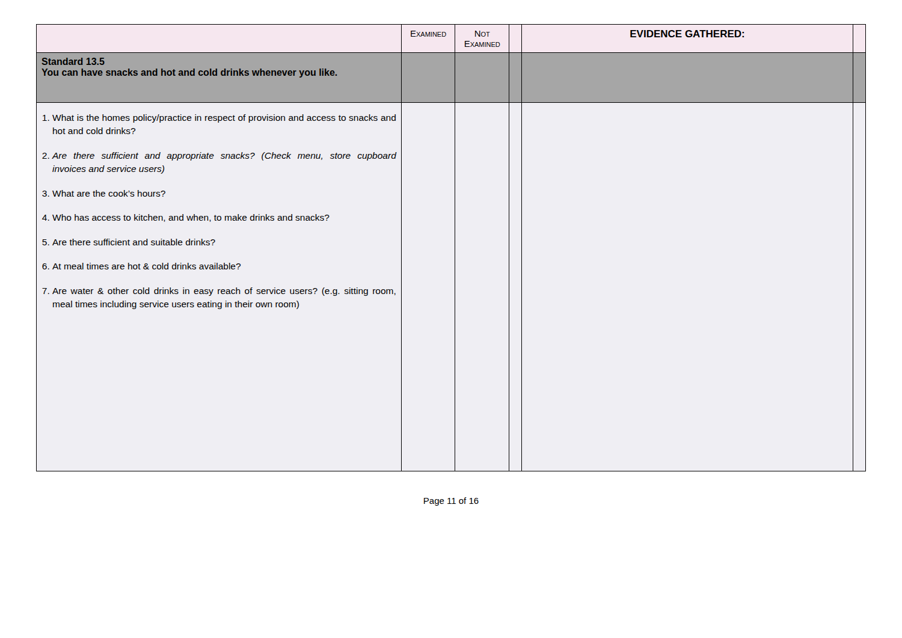| | Examined | Not Examined | | EVIDENCE GATHERED: | |
| --- | --- | --- | --- | --- | --- |
| Standard 13.5 You can have snacks and hot and cold drinks whenever you like. | | | | | |
| What is the homes policy/practice in respect of provision and access to snacks and hot and cold drinks? Are there sufficient and appropriate snacks? (Check menu, store cupboard invoices and service users) What are the cook’s hours? Who has access to kitchen, and when, to make drinks and snacks? Are there sufficient and suitable drinks? At meal times are hot & cold drinks available? Are water & other cold drinks in easy reach of service users? (e.g. sitting room, meal times including service users eating in their own room) | | | | | |
Page 11 of 16